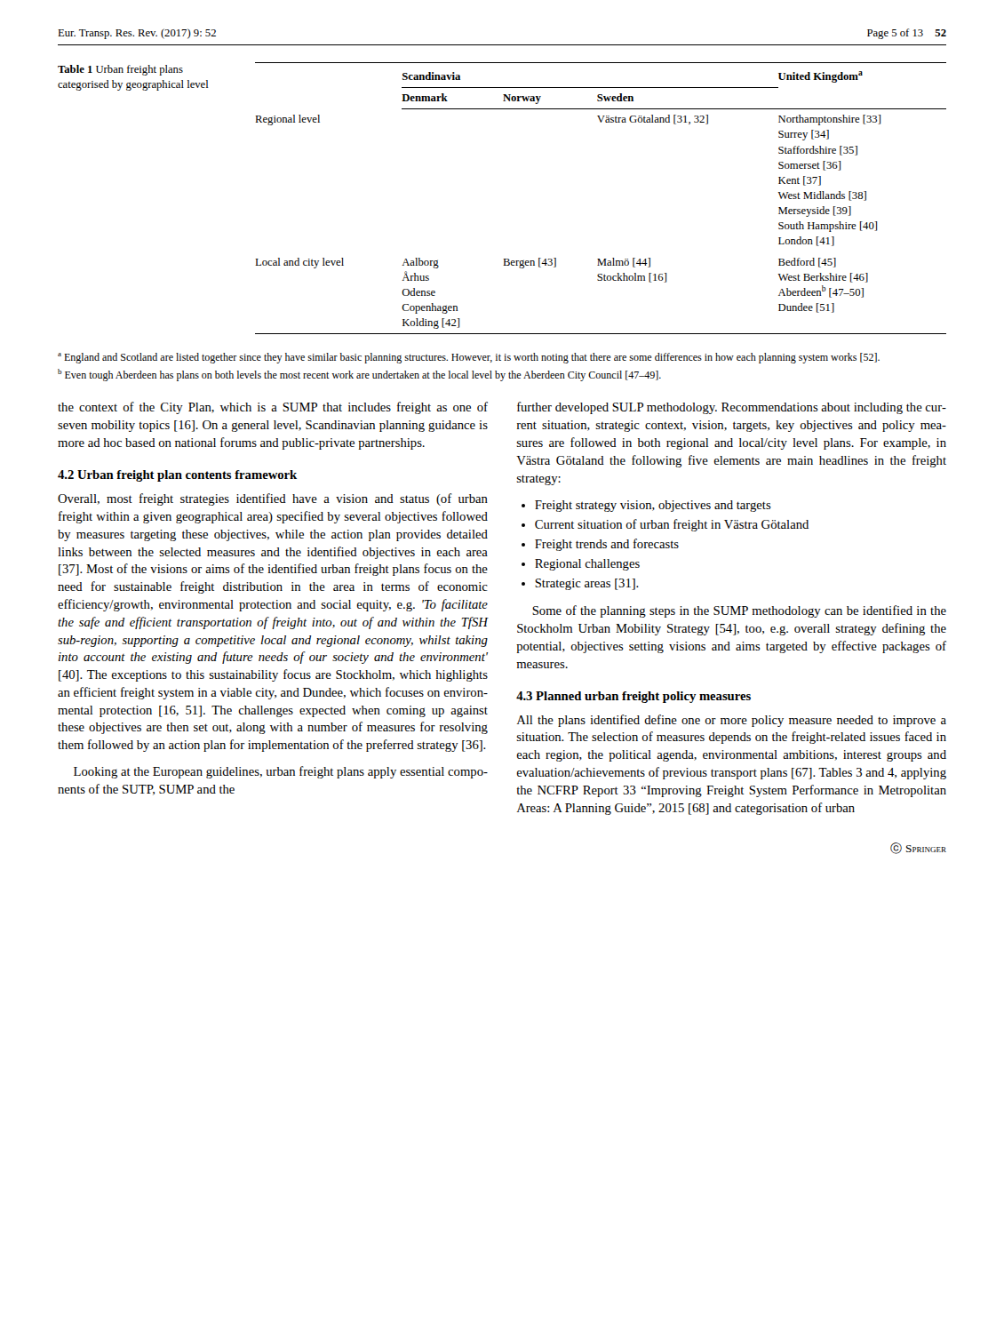Eur. Transp. Res. Rev. (2017) 9: 52
Page 5 of 13 52
Table 1 Urban freight plans categorised by geographical level
| | Scandinavia | United Kingdom a |
| --- | --- | --- |
| | Denmark | Norway | Sweden | |
| Regional level | | | Västra Götaland [31, 32] | Northamptonshire [33] Surrey [34] Staffordshire [35] Somerset [36] Kent [37] West Midlands [38] Merseyside [39] South Hampshire [40] London [41] |
| Local and city level | Aalborg Århus Odense Copenhagen Kolding [42] | Bergen [43] | Malmö [44] Stockholm [16] | Bedford [45] West Berkshire [46] Aberdeen b [47–50] Dundee [51] |
a England and Scotland are listed together since they have similar basic planning structures. However, it is worth noting that there are some differences in how each planning system works [52].
b Even tough Aberdeen has plans on both levels the most recent work are undertaken at the local level by the Aberdeen City Council [47–49].
the context of the City Plan, which is a SUMP that includes freight as one of seven mobility topics [16]. On a general level, Scandinavian planning guidance is more ad hoc based on national forums and public-private partnerships.
4.2 Urban freight plan contents framework
Overall, most freight strategies identified have a vision and status (of urban freight within a given geographical area) specified by several objectives followed by measures targeting these objectives, while the action plan provides detailed links between the selected measures and the identified objectives in each area [37]. Most of the visions or aims of the identified urban freight plans focus on the need for sustainable freight distribution in the area in terms of economic efficiency/growth, environmental protection and social equity, e.g. 'To facilitate the safe and efficient transportation of freight into, out of and within the TfSH sub-region, supporting a competitive local and regional economy, whilst taking into account the existing and future needs of our society and the environment' [40]. The exceptions to this sustainability focus are Stockholm, which highlights an efficient freight system in a viable city, and Dundee, which focuses on environmental protection [16, 51]. The challenges expected when coming up against these objectives are then set out, along with a number of measures for resolving them followed by an action plan for implementation of the preferred strategy [36].
Looking at the European guidelines, urban freight plans apply essential components of the SUTP, SUMP and the
further developed SULP methodology. Recommendations about including the current situation, strategic context, vision, targets, key objectives and policy measures are followed in both regional and local/city level plans. For example, in Västra Götaland the following five elements are main headlines in the freight strategy:
Freight strategy vision, objectives and targets
Current situation of urban freight in Västra Götaland
Freight trends and forecasts
Regional challenges
Strategic areas [31].
Some of the planning steps in the SUMP methodology can be identified in the Stockholm Urban Mobility Strategy [54], too, e.g. overall strategy defining the potential, objectives setting visions and aims targeted by effective packages of measures.
4.3 Planned urban freight policy measures
All the plans identified define one or more policy measure needed to improve a situation. The selection of measures depends on the freight-related issues faced in each region, the political agenda, environmental ambitions, interest groups and evaluation/achievements of previous transport plans [67]. Tables 3 and 4, applying the NCFRP Report 33 “Improving Freight System Performance in Metropolitan Areas: A Planning Guide”, 2015 [68] and categorisation of urban
ⓒSpringer